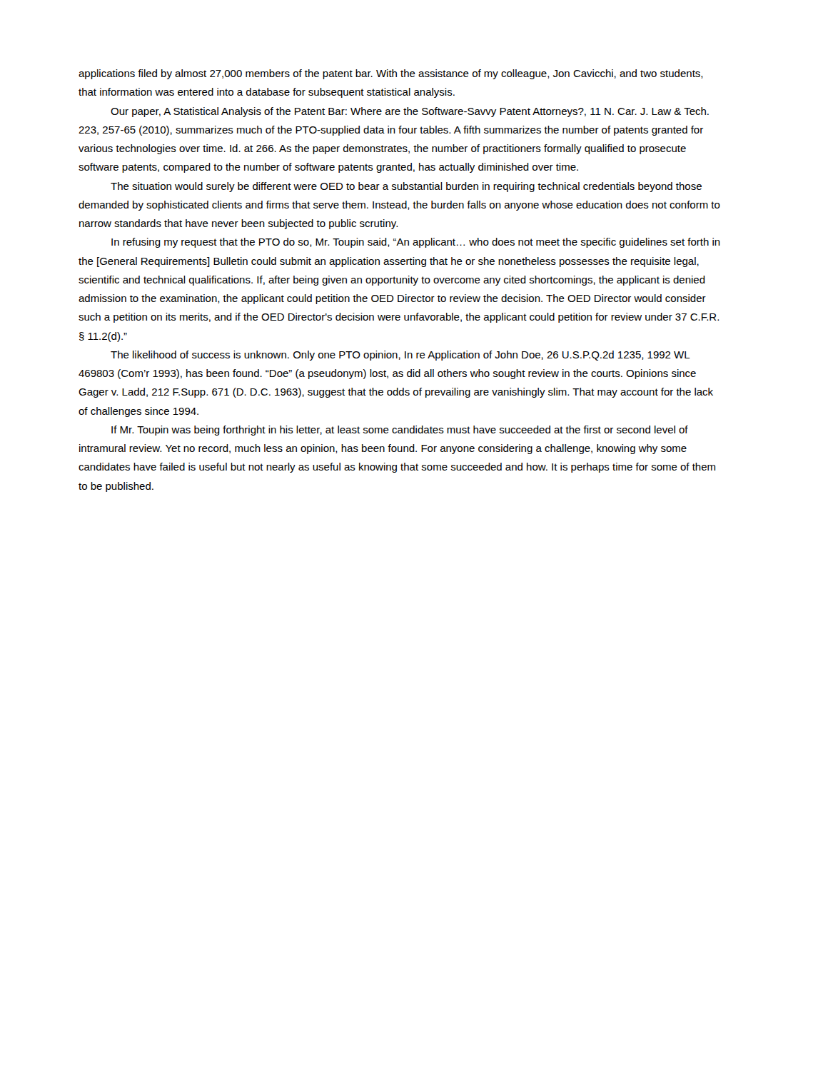applications filed by almost 27,000 members of the patent bar. With the assistance of my colleague, Jon Cavicchi, and two students, that information was entered into a database for subsequent statistical analysis.
Our paper, A Statistical Analysis of the Patent Bar: Where are the Software-Savvy Patent Attorneys?, 11 N. Car. J. Law & Tech. 223, 257-65 (2010), summarizes much of the PTO-supplied data in four tables. A fifth summarizes the number of patents granted for various technologies over time. Id. at 266. As the paper demonstrates, the number of practitioners formally qualified to prosecute software patents, compared to the number of software patents granted, has actually diminished over time.
The situation would surely be different were OED to bear a substantial burden in requiring technical credentials beyond those demanded by sophisticated clients and firms that serve them. Instead, the burden falls on anyone whose education does not conform to narrow standards that have never been subjected to public scrutiny.
In refusing my request that the PTO do so, Mr. Toupin said, “An applicant… who does not meet the specific guidelines set forth in the [General Requirements] Bulletin could submit an application asserting that he or she nonetheless possesses the requisite legal, scientific and technical qualifications. If, after being given an opportunity to overcome any cited shortcomings, the applicant is denied admission to the examination, the applicant could petition the OED Director to review the decision. The OED Director would consider such a petition on its merits, and if the OED Director's decision were unfavorable, the applicant could petition for review under 37 C.F.R. § 11.2(d).”
The likelihood of success is unknown. Only one PTO opinion, In re Application of John Doe, 26 U.S.P.Q.2d 1235, 1992 WL 469803 (Com’r 1993), has been found. “Doe” (a pseudonym) lost, as did all others who sought review in the courts. Opinions since Gager v. Ladd, 212 F.Supp. 671 (D. D.C. 1963), suggest that the odds of prevailing are vanishingly slim. That may account for the lack of challenges since 1994.
If Mr. Toupin was being forthright in his letter, at least some candidates must have succeeded at the first or second level of intramural review. Yet no record, much less an opinion, has been found. For anyone considering a challenge, knowing why some candidates have failed is useful but not nearly as useful as knowing that some succeeded and how. It is perhaps time for some of them to be published.